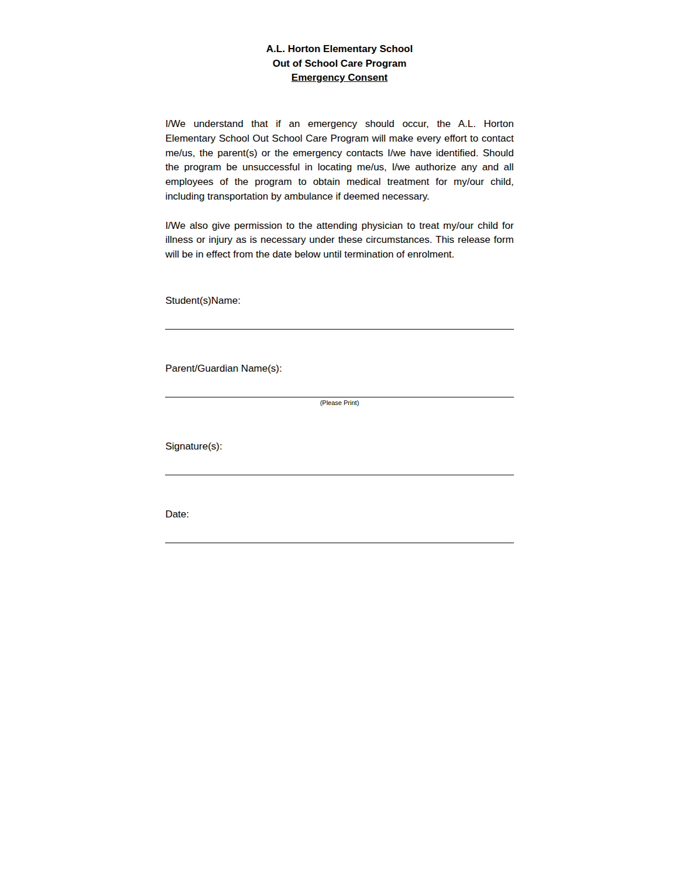A.L. Horton Elementary School Out of School Care Program Emergency Consent
I/We understand that if an emergency should occur, the A.L. Horton Elementary School Out School Care Program will make every effort to contact me/us, the parent(s) or the emergency contacts I/we have identified. Should the program be unsuccessful in locating me/us, I/we authorize any and all employees of the program to obtain medical treatment for my/our child, including transportation by ambulance if deemed necessary.
I/We also give permission to the attending physician to treat my/our child for illness or injury as is necessary under these circumstances. This release form will be in effect from the date below until termination of enrolment.
Student(s)Name:
Parent/Guardian Name(s):
(Please Print)
Signature(s):
Date: